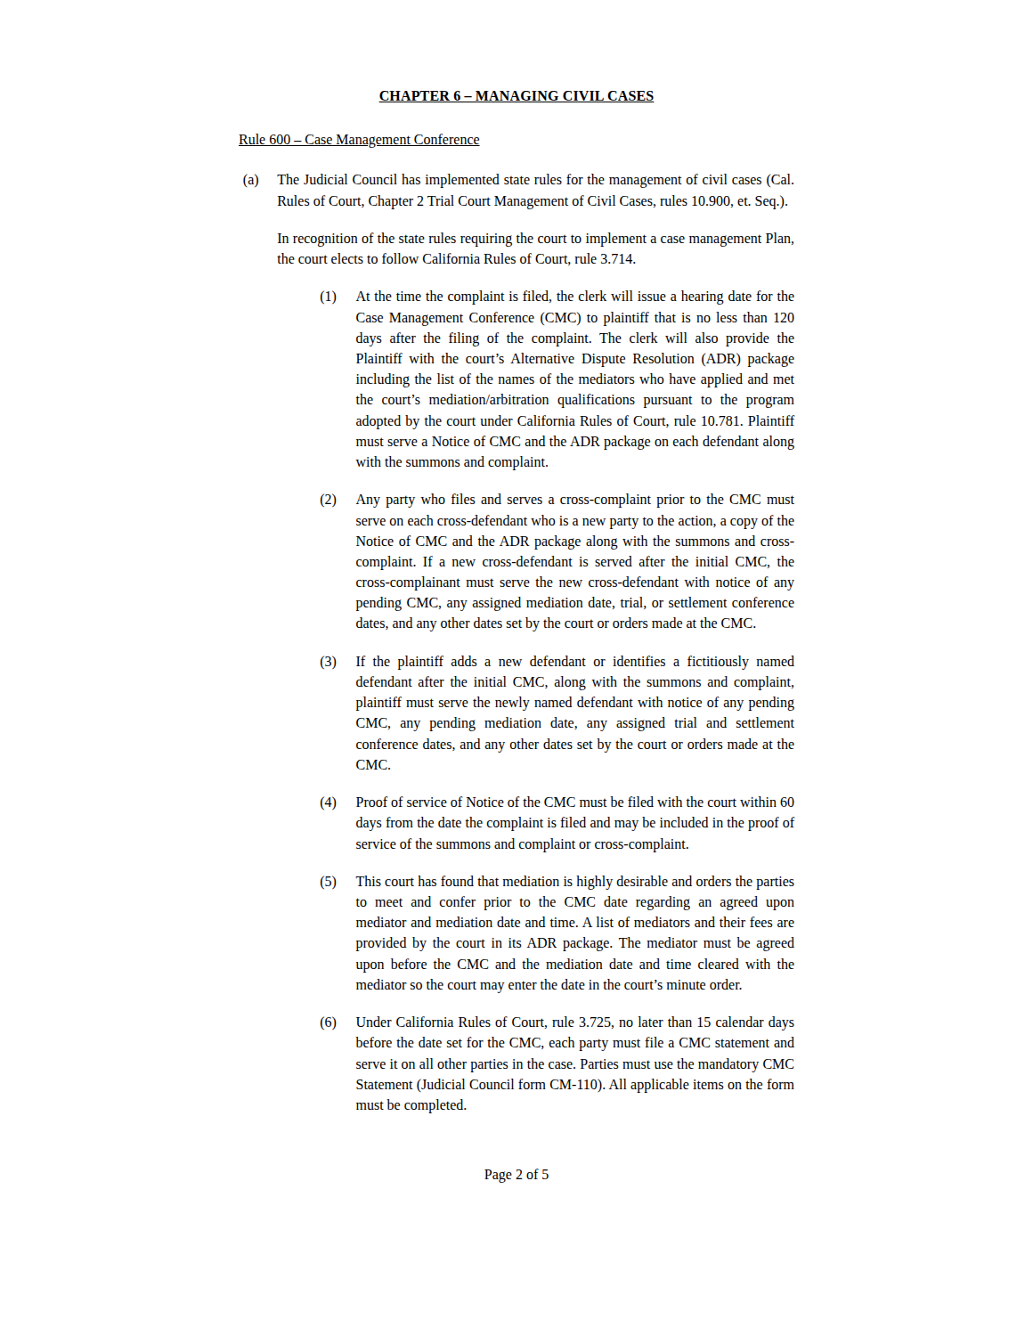CHAPTER 6 – MANAGING CIVIL CASES
Rule 600 – Case Management Conference
(a)
The Judicial Council has implemented state rules for the management of civil cases (Cal. Rules of Court, Chapter 2 Trial Court Management of Civil Cases, rules 10.900, et. Seq.).
In recognition of the state rules requiring the court to implement a case management Plan, the court elects to follow California Rules of Court, rule 3.714.
(1) At the time the complaint is filed, the clerk will issue a hearing date for the Case Management Conference (CMC) to plaintiff that is no less than 120 days after the filing of the complaint. The clerk will also provide the Plaintiff with the court’s Alternative Dispute Resolution (ADR) package including the list of the names of the mediators who have applied and met the court’s mediation/arbitration qualifications pursuant to the program adopted by the court under California Rules of Court, rule 10.781. Plaintiff must serve a Notice of CMC and the ADR package on each defendant along with the summons and complaint.
(2) Any party who files and serves a cross-complaint prior to the CMC must serve on each cross-defendant who is a new party to the action, a copy of the Notice of CMC and the ADR package along with the summons and cross-complaint. If a new cross-defendant is served after the initial CMC, the cross-complainant must serve the new cross-defendant with notice of any pending CMC, any assigned mediation date, trial, or settlement conference dates, and any other dates set by the court or orders made at the CMC.
(3) If the plaintiff adds a new defendant or identifies a fictitiously named defendant after the initial CMC, along with the summons and complaint, plaintiff must serve the newly named defendant with notice of any pending CMC, any pending mediation date, any assigned trial and settlement conference dates, and any other dates set by the court or orders made at the CMC.
(4) Proof of service of Notice of the CMC must be filed with the court within 60 days from the date the complaint is filed and may be included in the proof of service of the summons and complaint or cross-complaint.
(5) This court has found that mediation is highly desirable and orders the parties to meet and confer prior to the CMC date regarding an agreed upon mediator and mediation date and time. A list of mediators and their fees are provided by the court in its ADR package. The mediator must be agreed upon before the CMC and the mediation date and time cleared with the mediator so the court may enter the date in the court’s minute order.
(6) Under California Rules of Court, rule 3.725, no later than 15 calendar days before the date set for the CMC, each party must file a CMC statement and serve it on all other parties in the case. Parties must use the mandatory CMC Statement (Judicial Council form CM-110). All applicable items on the form must be completed.
Page 2 of 5